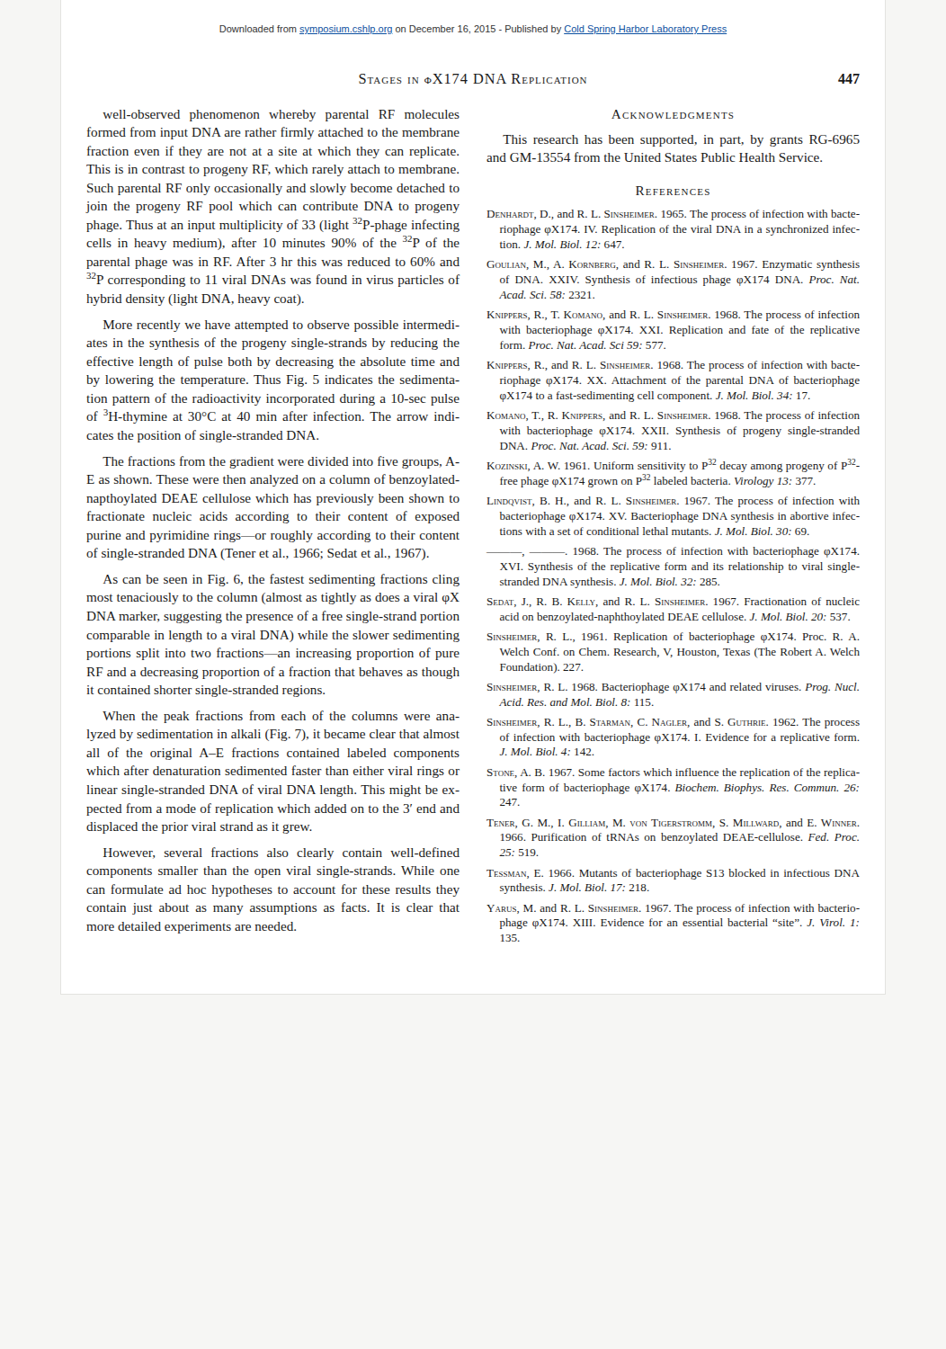Downloaded from symposium.cshlp.org on December 16, 2015 - Published by Cold Spring Harbor Laboratory Press
Stages in φX174 DNA Replication 447
well-observed phenomenon whereby parental RF molecules formed from input DNA are rather firmly attached to the membrane fraction even if they are not at a site at which they can replicate. This is in contrast to progeny RF, which rarely attach to membrane. Such parental RF only occasionally and slowly become detached to join the progeny RF pool which can contribute DNA to progeny phage. Thus at an input multiplicity of 33 (light 32P-phage infecting cells in heavy medium), after 10 minutes 90% of the 32P of the parental phage was in RF. After 3 hr this was reduced to 60% and 32P corresponding to 11 viral DNAs was found in virus particles of hybrid density (light DNA, heavy coat).
More recently we have attempted to observe possible intermediates in the synthesis of the progeny single-strands by reducing the effective length of pulse both by decreasing the absolute time and by lowering the temperature. Thus Fig. 5 indicates the sedimentation pattern of the radioactivity incorporated during a 10-sec pulse of 3H-thymine at 30°C at 40 min after infection. The arrow indicates the position of single-stranded DNA.
The fractions from the gradient were divided into five groups, A-E as shown. These were then analyzed on a column of benzoylated-napthoylated DEAE cellulose which has previously been shown to fractionate nucleic acids according to their content of exposed purine and pyrimidine rings—or roughly according to their content of single-stranded DNA (Tener et al., 1966; Sedat et al., 1967).
As can be seen in Fig. 6, the fastest sedimenting fractions cling most tenaciously to the column (almost as tightly as does a viral φX DNA marker, suggesting the presence of a free single-strand portion comparable in length to a viral DNA) while the slower sedimenting portions split into two fractions—an increasing proportion of pure RF and a decreasing proportion of a fraction that behaves as though it contained shorter single-stranded regions.
When the peak fractions from each of the columns were analyzed by sedimentation in alkali (Fig. 7), it became clear that almost all of the original A–E fractions contained labeled components which after denaturation sedimented faster than either viral rings or linear single-stranded DNA of viral DNA length. This might be expected from a mode of replication which added on to the 3′ end and displaced the prior viral strand as it grew.
However, several fractions also clearly contain well-defined components smaller than the open viral single-strands. While one can formulate ad hoc hypotheses to account for these results they contain just about as many assumptions as facts. It is clear that more detailed experiments are needed.
Acknowledgments
This research has been supported, in part, by grants RG-6965 and GM-13554 from the United States Public Health Service.
References
Denhardt, D., and R. L. Sinsheimer. 1965. The process of infection with bacteriophage φX174. IV. Replication of the viral DNA in a synchronized infection. J. Mol. Biol. 12: 647.
Goulian, M., A. Kornberg, and R. L. Sinsheimer. 1967. Enzymatic synthesis of DNA. XXIV. Synthesis of infectious phage φX174 DNA. Proc. Nat. Acad. Sci. 58: 2321.
Knippers, R., T. Komano, and R. L. Sinsheimer. 1968. The process of infection with bacteriophage φX174. XXI. Replication and fate of the replicative form. Proc. Nat. Acad. Sci 59: 577.
Knippers, R., and R. L. Sinsheimer. 1968. The process of infection with bacteriophage φX174. XX. Attachment of the parental DNA of bacteriophage φX174 to a fast-sedimenting cell component. J. Mol. Biol. 34: 17.
Komano, T., R. Knippers, and R. L. Sinsheimer. 1968. The process of infection with bacteriophage φX174. XXII. Synthesis of progeny single-stranded DNA. Proc. Nat. Acad. Sci. 59: 911.
Kozinski, A. W. 1961. Uniform sensitivity to P32 decay among progeny of P32-free phage φX174 grown on P32 labeled bacteria. Virology 13: 377.
Lindqvist, B. H., and R. L. Sinsheimer. 1967. The process of infection with bacteriophage φX174. XV. Bacteriophage DNA synthesis in abortive infections with a set of conditional lethal mutants. J. Mol. Biol. 30: 69.
———, ———. 1968. The process of infection with bacteriophage φX174. XVI. Synthesis of the replicative form and its relationship to viral single-stranded DNA synthesis. J. Mol. Biol. 32: 285.
Sedat, J., R. B. Kelly, and R. L. Sinsheimer. 1967. Fractionation of nucleic acid on benzoylated-naphthoylated DEAE cellulose. J. Mol. Biol. 20: 537.
Sinsheimer, R. L., 1961. Replication of bacteriophage φX174. Proc. R. A. Welch Conf. on Chem. Research, V, Houston, Texas (The Robert A. Welch Foundation). 227.
Sinsheimer, R. L. 1968. Bacteriophage φX174 and related viruses. Prog. Nucl. Acid. Res. and Mol. Biol. 8: 115.
Sinsheimer, R. L., B. Starman, C. Nagler, and S. Guthrie. 1962. The process of infection with bacteriophage φX174. I. Evidence for a replicative form. J. Mol. Biol. 4: 142.
Stone, A. B. 1967. Some factors which influence the replication of the replicative form of bacteriophage φX174. Biochem. Biophys. Res. Commun. 26: 247.
Tener, G. M., I. Gilliam, M. von Tigerstromm, S. Millward, and E. Winner. 1966. Purification of tRNAs on benzoylated DEAE-cellulose. Fed. Proc. 25: 519.
Tessman, E. 1966. Mutants of bacteriophage S13 blocked in infectious DNA synthesis. J. Mol. Biol. 17: 218.
Yarus, M. and R. L. Sinsheimer. 1967. The process of infection with bacteriophage φX174. XIII. Evidence for an essential bacterial “site”. J. Virol. 1: 135.